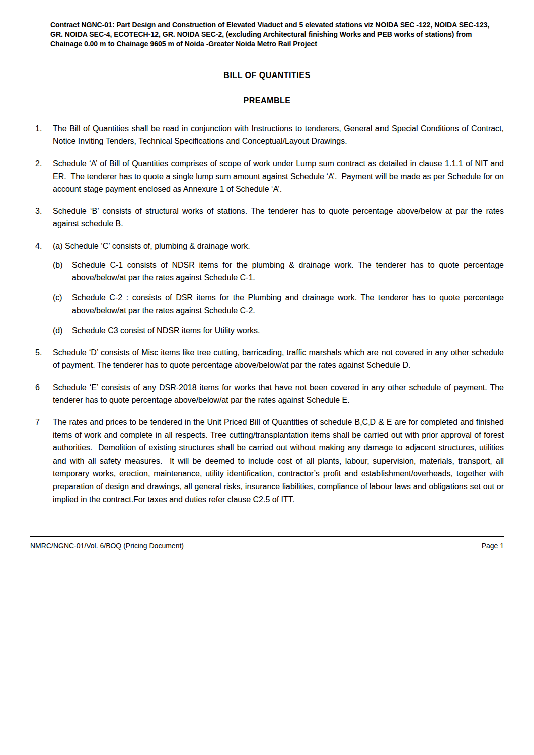Contract NGNC-01: Part Design and Construction of Elevated Viaduct and 5 elevated stations viz NOIDA SEC -122, NOIDA SEC-123, GR. NOIDA SEC-4, ECOTECH-12, GR. NOIDA SEC-2, (excluding Architectural finishing Works and PEB works of stations) from Chainage 0.00 m to Chainage 9605 m of Noida -Greater Noida Metro Rail Project
BILL OF QUANTITIES
PREAMBLE
The Bill of Quantities shall be read in conjunction with Instructions to tenderers, General and Special Conditions of Contract, Notice Inviting Tenders, Technical Specifications and Conceptual/Layout Drawings.
Schedule ‘A’ of Bill of Quantities comprises of scope of work under Lump sum contract as detailed in clause 1.1.1 of NIT and ER. The tenderer has to quote a single lump sum amount against Schedule ‘A’. Payment will be made as per Schedule for on account stage payment enclosed as Annexure 1 of Schedule ‘A’.
Schedule ‘B’ consists of structural works of stations. The tenderer has to quote percentage above/below at par the rates against schedule B.
(a) Schedule ‘C’ consists of, plumbing & drainage work.
(b) Schedule C-1 consists of NDSR items for the plumbing & drainage work. The tenderer has to quote percentage above/below/at par the rates against Schedule C-1.
(c) Schedule C-2 : consists of DSR items for the Plumbing and drainage work. The tenderer has to quote percentage above/below/at par the rates against Schedule C-2.
(d) Schedule C3 consist of NDSR items for Utility works.
Schedule ‘D’ consists of Misc items like tree cutting, barricading, traffic marshals which are not covered in any other schedule of payment. The tenderer has to quote percentage above/below/at par the rates against Schedule D.
Schedule ‘E’ consists of any DSR-2018 items for works that have not been covered in any other schedule of payment. The tenderer has to quote percentage above/below/at par the rates against Schedule E.
The rates and prices to be tendered in the Unit Priced Bill of Quantities of schedule B,C,D & E are for completed and finished items of work and complete in all respects. Tree cutting/transplantation items shall be carried out with prior approval of forest authorities. Demolition of existing structures shall be carried out without making any damage to adjacent structures, utilities and with all safety measures. It will be deemed to include cost of all plants, labour, supervision, materials, transport, all temporary works, erection, maintenance, utility identification, contractor’s profit and establishment/overheads, together with preparation of design and drawings, all general risks, insurance liabilities, compliance of labour laws and obligations set out or implied in the contract.For taxes and duties refer clause C2.5 of ITT.
NMRC/NGNC-01/Vol. 6/BOQ (Pricing Document) Page 1